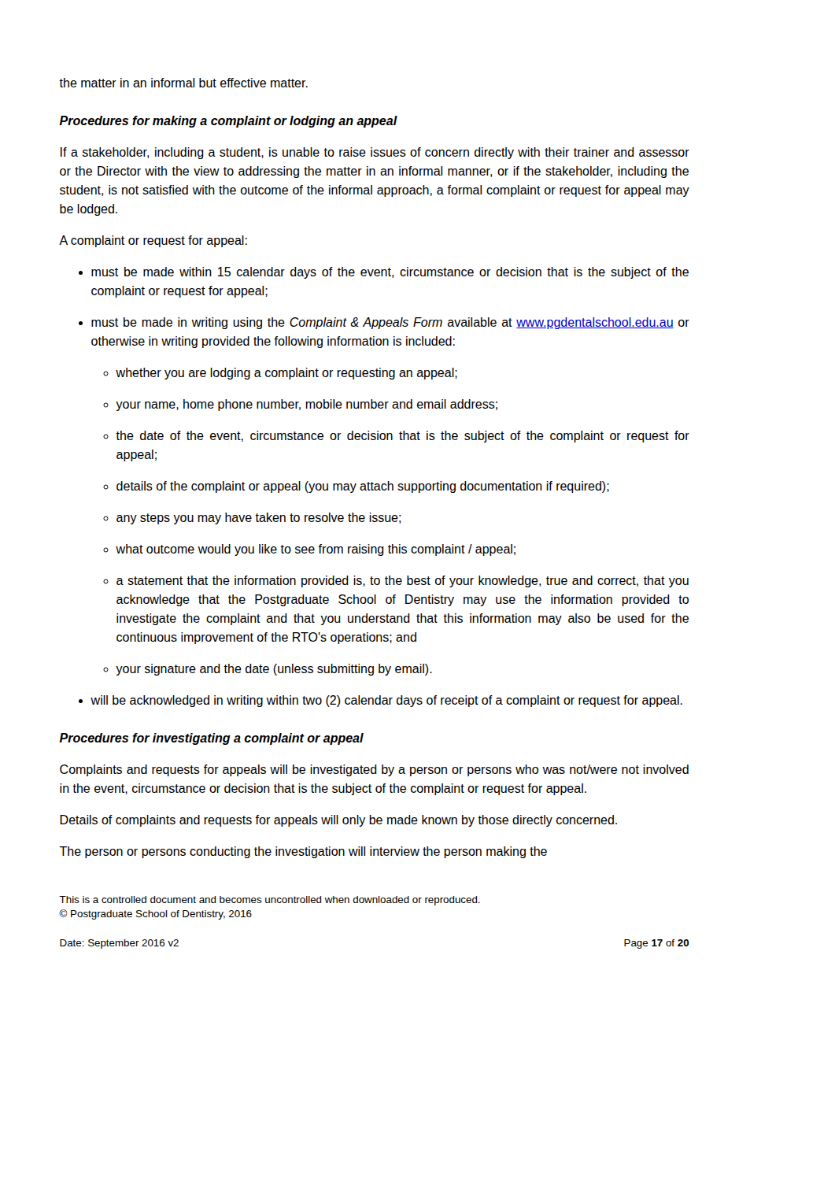the matter in an informal but effective matter.
Procedures for making a complaint or lodging an appeal
If a stakeholder, including a student, is unable to raise issues of concern directly with their trainer and assessor or the Director with the view to addressing the matter in an informal manner, or if the stakeholder, including the student, is not satisfied with the outcome of the informal approach, a formal complaint or request for appeal may be lodged.
A complaint or request for appeal:
must be made within 15 calendar days of the event, circumstance or decision that is the subject of the complaint or request for appeal;
must be made in writing using the Complaint & Appeals Form available at www.pgdentalschool.edu.au or otherwise in writing provided the following information is included:
whether you are lodging a complaint or requesting an appeal;
your name, home phone number, mobile number and email address;
the date of the event, circumstance or decision that is the subject of the complaint or request for appeal;
details of the complaint or appeal (you may attach supporting documentation if required);
any steps you may have taken to resolve the issue;
what outcome would you like to see from raising this complaint / appeal;
a statement that the information provided is, to the best of your knowledge, true and correct, that you acknowledge that the Postgraduate School of Dentistry may use the information provided to investigate the complaint and that you understand that this information may also be used for the continuous improvement of the RTO's operations; and
your signature and the date (unless submitting by email).
will be acknowledged in writing within two (2) calendar days of receipt of a complaint or request for appeal.
Procedures for investigating a complaint or appeal
Complaints and requests for appeals will be investigated by a person or persons who was not/were not involved in the event, circumstance or decision that is the subject of the complaint or request for appeal.
Details of complaints and requests for appeals will only be made known by those directly concerned.
The person or persons conducting the investigation will interview the person making the
This is a controlled document and becomes uncontrolled when downloaded or reproduced.
© Postgraduate School of Dentistry, 2016
Date: September 2016 v2 Page 17 of 20